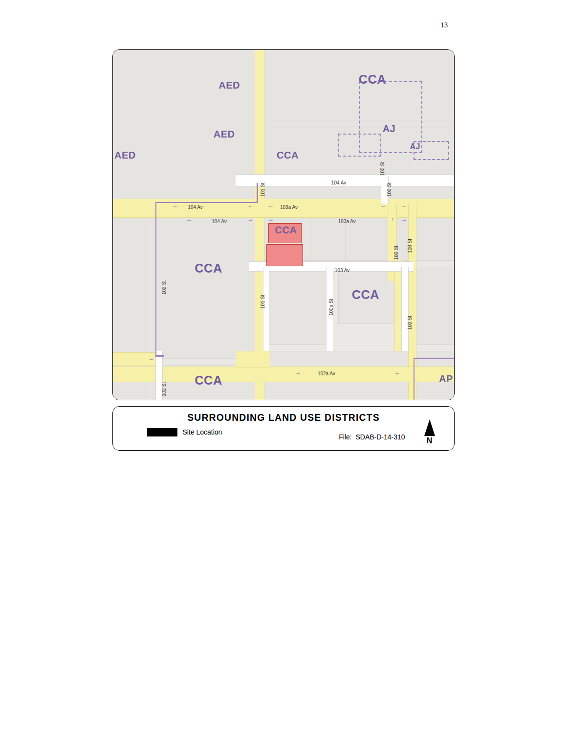13
AED
AED
AED
CCA
CCA
AJ
AJ
CCA
CCA
CCA
CCA
AP
104 Av
104 Av
104 Av
103a Av
103a Av
103 Av
102a Av
101 St
101 St
100 St
100 St
100 St
100 St
100a St
102 St
102 St
100 St
←
←
←
←
←
→
→
→
↑
→
←
←
←
SURROUNDING LAND USE DISTRICTS
Site Location
File: SDAB-D-14-310
N